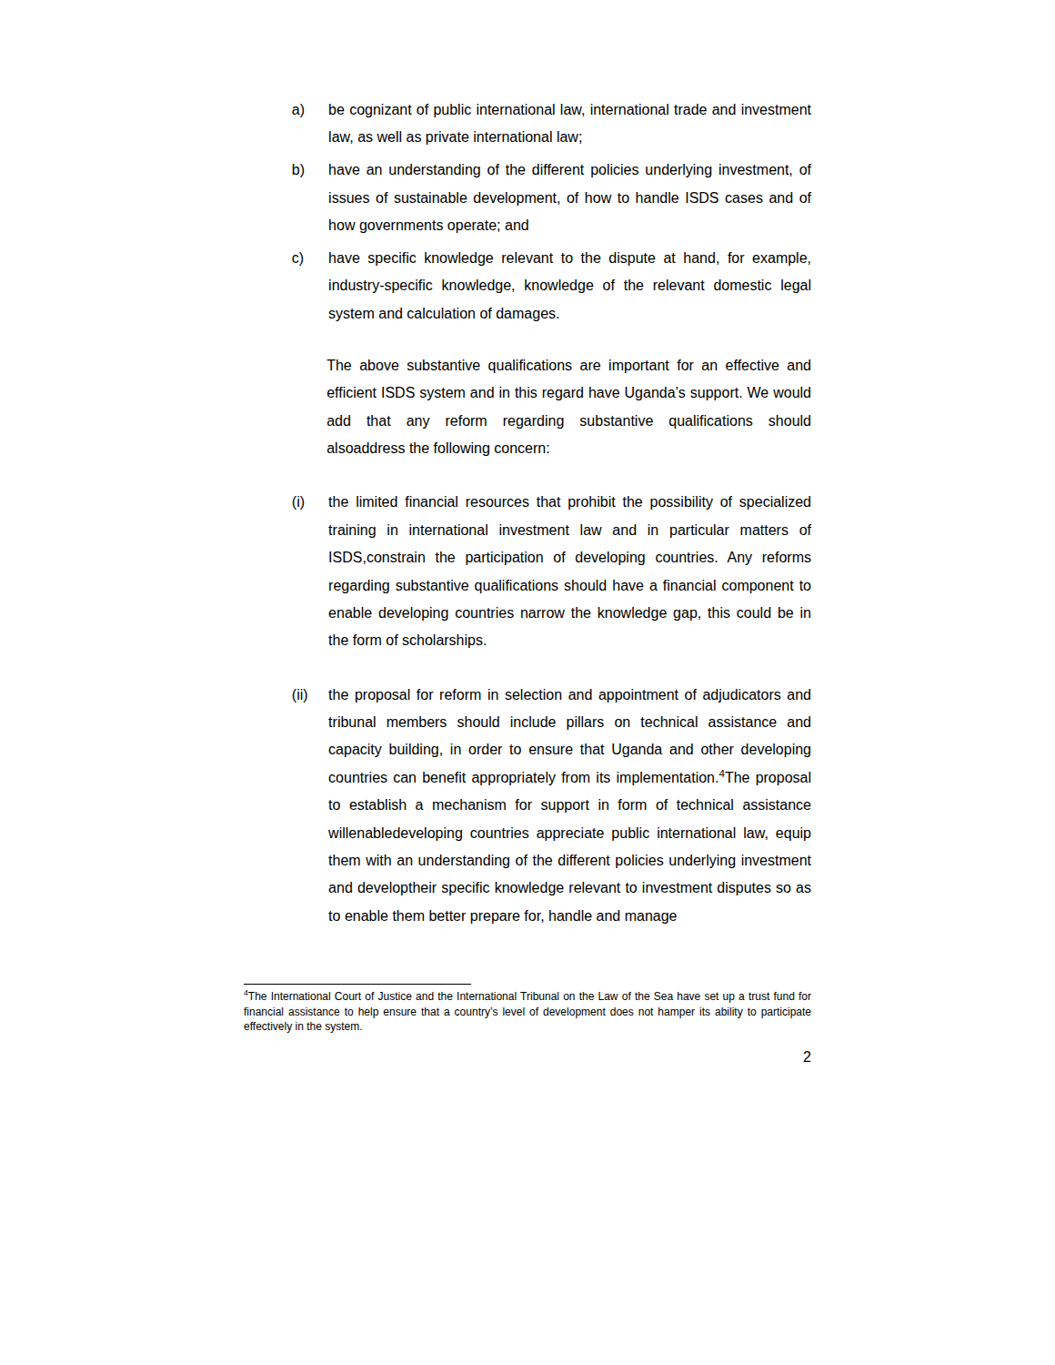a) be cognizant of public international law, international trade and investment law, as well as private international law;
b) have an understanding of the different policies underlying investment, of issues of sustainable development, of how to handle ISDS cases and of how governments operate; and
c) have specific knowledge relevant to the dispute at hand, for example, industry-specific knowledge, knowledge of the relevant domestic legal system and calculation of damages.
The above substantive qualifications are important for an effective and efficient ISDS system and in this regard have Uganda’s support. We would add that any reform regarding substantive qualifications should alsoaddress the following concern:
(i) the limited financial resources that prohibit the possibility of specialized training in international investment law and in particular matters of ISDS,constrain the participation of developing countries. Any reforms regarding substantive qualifications should have a financial component to enable developing countries narrow the knowledge gap, this could be in the form of scholarships.
(ii) the proposal for reform in selection and appointment of adjudicators and tribunal members should include pillars on technical assistance and capacity building, in order to ensure that Uganda and other developing countries can benefit appropriately from its implementation.4The proposal to establish a mechanism for support in form of technical assistance willenabledeveloping countries appreciate public international law, equip them with an understanding of the different policies underlying investment and developtheir specific knowledge relevant to investment disputes so as to enable them better prepare for, handle and manage
4The International Court of Justice and the International Tribunal on the Law of the Sea have set up a trust fund for financial assistance to help ensure that a country’s level of development does not hamper its ability to participate effectively in the system.
2